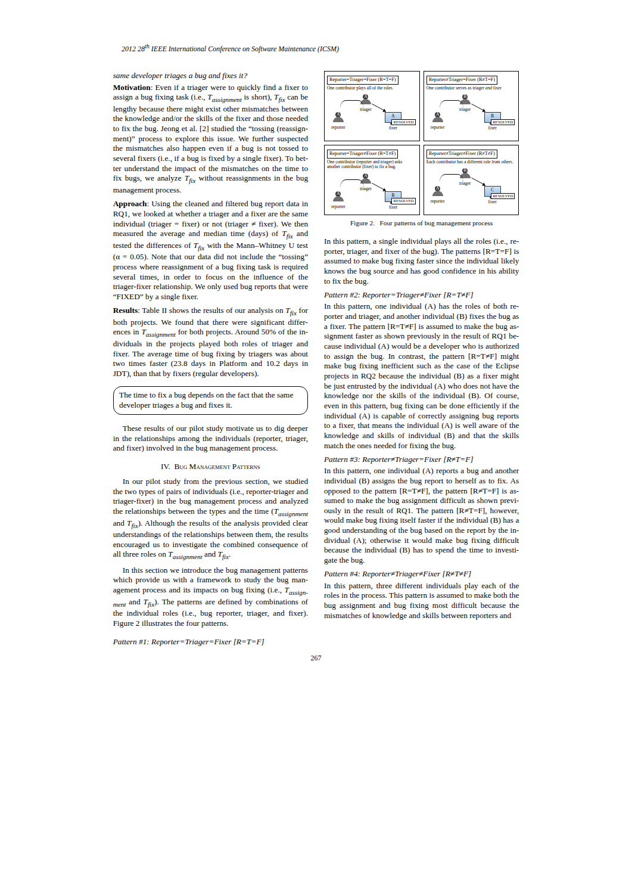2012 28th IEEE International Conference on Software Maintenance (ICSM)
same developer triages a bug and fixes it?
Motivation: Even if a triager were to quickly find a fixer to assign a bug fixing task (i.e., Tassignment is short), Tfix can be lengthy because there might exist other mismatches between the knowledge and/or the skills of the fixer and those needed to fix the bug. Jeong et al. [2] studied the “tossing (reassignment)” process to explore this issue. We further suspected the mismatches also happen even if a bug is not tossed to several fixers (i.e., if a bug is fixed by a single fixer). To better understand the impact of the mismatches on the time to fix bugs, we analyze Tfix without reassignments in the bug management process.
Approach: Using the cleaned and filtered bug report data in RQ1, we looked at whether a triager and a fixer are the same individual (triager = fixer) or not (triager ≠ fixer). We then measured the average and median time (days) of Tfix and tested the differences of Tfix with the Mann–Whitney U test (α = 0.05). Note that our data did not include the “tossing” process where reassignment of a bug fixing task is required several times, in order to focus on the influence of the triager-fixer relationship. We only used bug reports that were “FIXED” by a single fixer.
Results: Table II shows the results of our analysis on Tfix for both projects. We found that there were significant differences in Tassignment for both projects. Around 50% of the individuals in the projects played both roles of triager and fixer. The average time of bug fixing by triagers was about two times faster (23.8 days in Platform and 10.2 days in JDT), than that by fixers (regular developers).
The time to fix a bug depends on the fact that the same developer triages a bug and fixes it.
These results of our pilot study motivate us to dig deeper in the relationships among the individuals (reporter, triager, and fixer) involved in the bug management process.
IV. Bug Management Patterns
In our pilot study from the previous section, we studied the two types of pairs of individuals (i.e., reporter-triager and triager-fixer) in the bug management process and analyzed the relationships between the types and the time (Tassignment and Tfix). Although the results of the analysis provided clear understandings of the relationships between them, the results encouraged us to investigate the combined consequence of all three roles on Tassignment and Tfix.
In this section we introduce the bug management patterns which provide us with a framework to study the bug management process and its impacts on bug fixing (i.e., Tassignment and Tfix). The patterns are defined by combinations of the individual roles (i.e., bug reporter, triager, and fixer). Figure 2 illustrates the four patterns.
Pattern #1: Reporter=Triager=Fixer [R=T=F]
Reporter=Triager=Fixer (R=T=F)
One contributor plays all of the roles.
A
reporter
A
triager
A
fixer
RESOLVED
Reporter≠Triager=Fixer (R≠T=F)
One contributor serves as triager and fixer
A
reporter
B
triager
B
fixer
RESOLVED
Reporter=Triager≠Fixer (R=T≠F)
One contributor (reporter and triager) asks
another contributor (fixer) to fix a bug.
A
reporter
A
triager
B
fixer
RESOLVED
Reporter≠Triager≠Fixer (R≠T≠F)
Each contributor has a different role from others.
A
reporter
B
triager
C
fixer
RESOLVED
Figure 2. Four patterns of bug management process
In this pattern, a single individual plays all the roles (i.e., reporter, triager, and fixer of the bug). The patterns [R=T=F] is assumed to make bug fixing faster since the individual likely knows the bug source and has good confidence in his ability to fix the bug.
Pattern #2: Reporter=Triager≠Fixer [R=T≠F]
In this pattern, one individual (A) has the roles of both reporter and triager, and another individual (B) fixes the bug as a fixer. The pattern [R=T≠F] is assumed to make the bug assignment faster as shown previously in the result of RQ1 because individual (A) would be a developer who is authorized to assign the bug. In contrast, the pattern [R=T≠F] might make bug fixing inefficient such as the case of the Eclipse projects in RQ2 because the individual (B) as a fixer might be just entrusted by the individual (A) who does not have the knowledge nor the skills of the individual (B). Of course, even in this pattern, bug fixing can be done efficiently if the individual (A) is capable of correctly assigning bug reports to a fixer, that means the individual (A) is well aware of the knowledge and skills of individual (B) and that the skills match the ones needed for fixing the bug.
Pattern #3: Reporter≠Triager=Fixer [R≠T=F]
In this pattern, one individual (A) reports a bug and another individual (B) assigns the bug report to herself as to fix. As opposed to the pattern [R=T≠F], the pattern [R≠T=F] is assumed to make the bug assignment difficult as shown previously in the result of RQ1. The pattern [R≠T=F], however, would make bug fixing itself faster if the individual (B) has a good understanding of the bug based on the report by the individual (A); otherwise it would make bug fixing difficult because the individual (B) has to spend the time to investigate the bug.
Pattern #4: Reporter≠Triager≠Fixer [R≠T≠F]
In this pattern, three different individuals play each of the roles in the process. This pattern is assumed to make both the bug assignment and bug fixing most difficult because the mismatches of knowledge and skills between reporters and
267